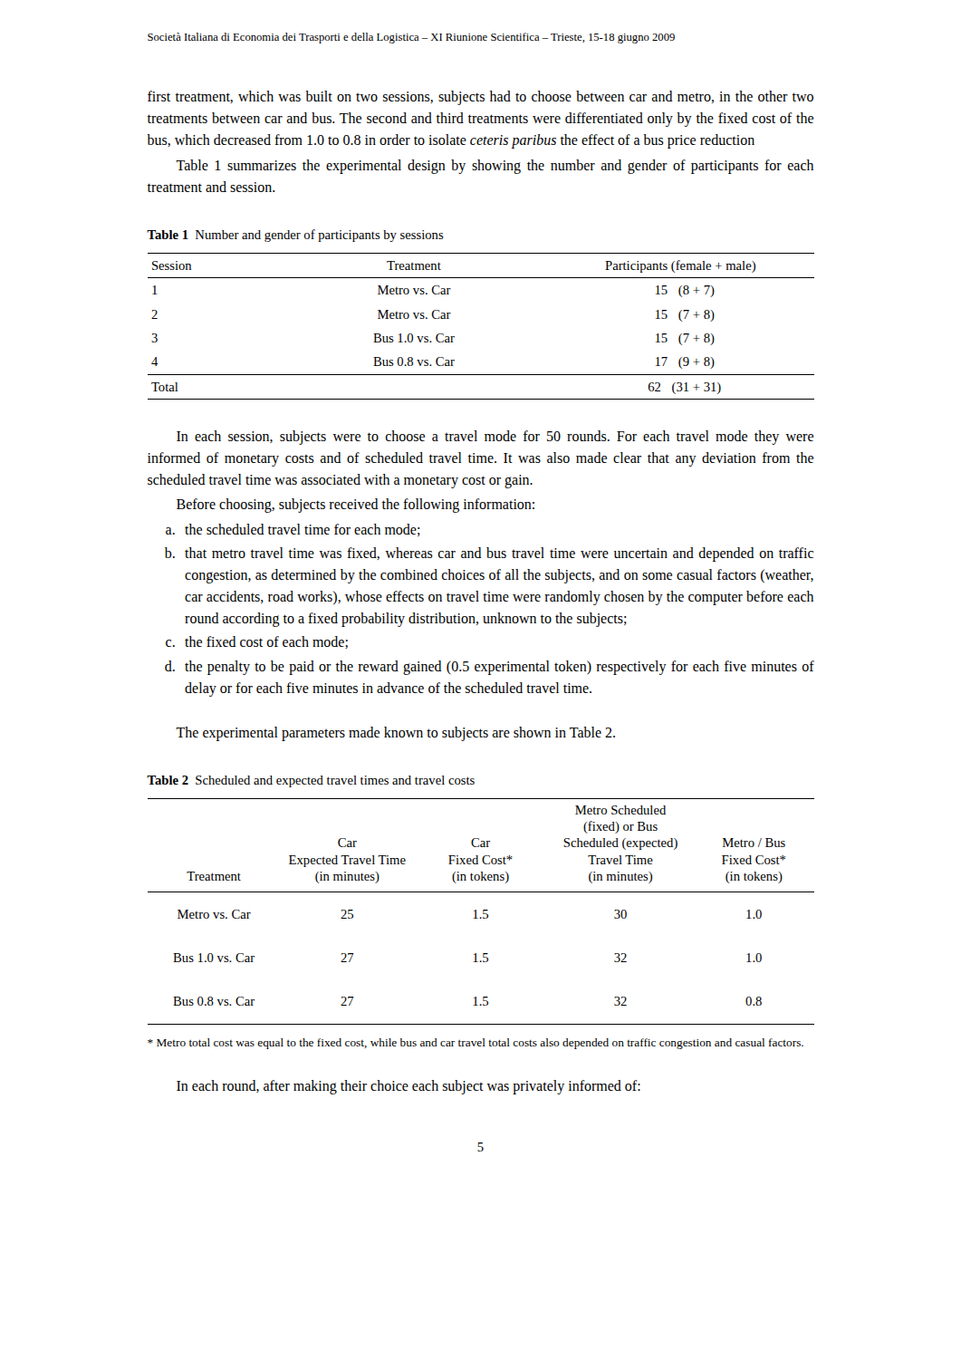Società Italiana di Economia dei Trasporti e della Logistica – XI Riunione Scientifica – Trieste, 15-18 giugno 2009
first treatment, which was built on two sessions, subjects had to choose between car and metro, in the other two treatments between car and bus. The second and third treatments were differentiated only by the fixed cost of the bus, which decreased from 1.0 to 0.8 in order to isolate ceteris paribus the effect of a bus price reduction
Table 1 summarizes the experimental design by showing the number and gender of participants for each treatment and session.
Table 1 Number and gender of participants by sessions
| Session | Treatment | Participants (female + male) |
| --- | --- | --- |
| 1 | Metro vs. Car | 15 (8 + 7) |
| 2 | Metro vs. Car | 15 (7 + 8) |
| 3 | Bus 1.0 vs. Car | 15 (7 + 8) |
| 4 | Bus 0.8 vs. Car | 17 (9 + 8) |
| Total | | 62 (31 + 31) |
In each session, subjects were to choose a travel mode for 50 rounds. For each travel mode they were informed of monetary costs and of scheduled travel time. It was also made clear that any deviation from the scheduled travel time was associated with a monetary cost or gain.
Before choosing, subjects received the following information:
the scheduled travel time for each mode;
that metro travel time was fixed, whereas car and bus travel time were uncertain and depended on traffic congestion, as determined by the combined choices of all the subjects, and on some casual factors (weather, car accidents, road works), whose effects on travel time were randomly chosen by the computer before each round according to a fixed probability distribution, unknown to the subjects;
the fixed cost of each mode;
the penalty to be paid or the reward gained (0.5 experimental token) respectively for each five minutes of delay or for each five minutes in advance of the scheduled travel time.
The experimental parameters made known to subjects are shown in Table 2.
Table 2 Scheduled and expected travel times and travel costs
| Treatment | Car Expected Travel Time (in minutes) | Car Fixed Cost* (in tokens) | Metro Scheduled (fixed) or Bus Scheduled (expected) Travel Time (in minutes) | Metro / Bus Fixed Cost* (in tokens) |
| --- | --- | --- | --- | --- |
| Metro vs. Car | 25 | 1.5 | 30 | 1.0 |
| Bus 1.0 vs. Car | 27 | 1.5 | 32 | 1.0 |
| Bus 0.8 vs. Car | 27 | 1.5 | 32 | 0.8 |
* Metro total cost was equal to the fixed cost, while bus and car travel total costs also depended on traffic congestion and casual factors.
In each round, after making their choice each subject was privately informed of:
5